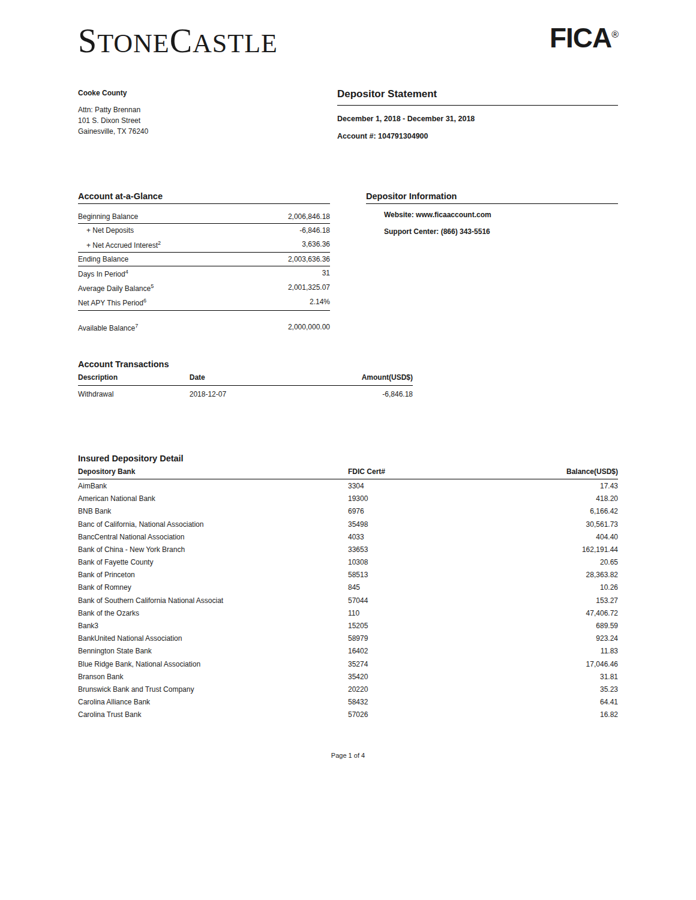STONECASTLE
FICA®
Cooke County
Attn: Patty Brennan
101 S. Dixon Street
Gainesville, TX 76240
Depositor Statement
December 1, 2018 - December 31, 2018
Account #: 104791304900
Account at-a-Glance
| Beginning Balance | 2,006,846.18 |
| + Net Deposits | -6,846.18 |
| + Net Accrued Interest 2 | 3,636.36 |
| Ending Balance | 2,003,636.36 |
| Days In Period 4 | 31 |
| Average Daily Balance 5 | 2,001,325.07 |
| Net APY This Period 6 | 2.14% |
| Available Balance 7 | 2,000,000.00 |
Depositor Information
Website: www.ficaaccount.com
Support Center: (866) 343-5516
Account Transactions
| Description | Date | Amount(USD$) |
| --- | --- | --- |
| Withdrawal | 2018-12-07 | -6,846.18 |
Insured Depository Detail
| Depository Bank | FDIC Cert# | Balance(USD$) |
| --- | --- | --- |
| AimBank | 3304 | 17.43 |
| American National Bank | 19300 | 418.20 |
| BNB Bank | 6976 | 6,166.42 |
| Banc of California, National Association | 35498 | 30,561.73 |
| BancCentral National Association | 4033 | 404.40 |
| Bank of China - New York Branch | 33653 | 162,191.44 |
| Bank of Fayette County | 10308 | 20.65 |
| Bank of Princeton | 58513 | 28,363.82 |
| Bank of Romney | 845 | 10.26 |
| Bank of Southern California National Associat | 57044 | 153.27 |
| Bank of the Ozarks | 110 | 47,406.72 |
| Bank3 | 15205 | 689.59 |
| BankUnited National Association | 58979 | 923.24 |
| Bennington State Bank | 16402 | 11.83 |
| Blue Ridge Bank, National Association | 35274 | 17,046.46 |
| Branson Bank | 35420 | 31.81 |
| Brunswick Bank and Trust Company | 20220 | 35.23 |
| Carolina Alliance Bank | 58432 | 64.41 |
| Carolina Trust Bank | 57026 | 16.82 |
Page 1 of 4